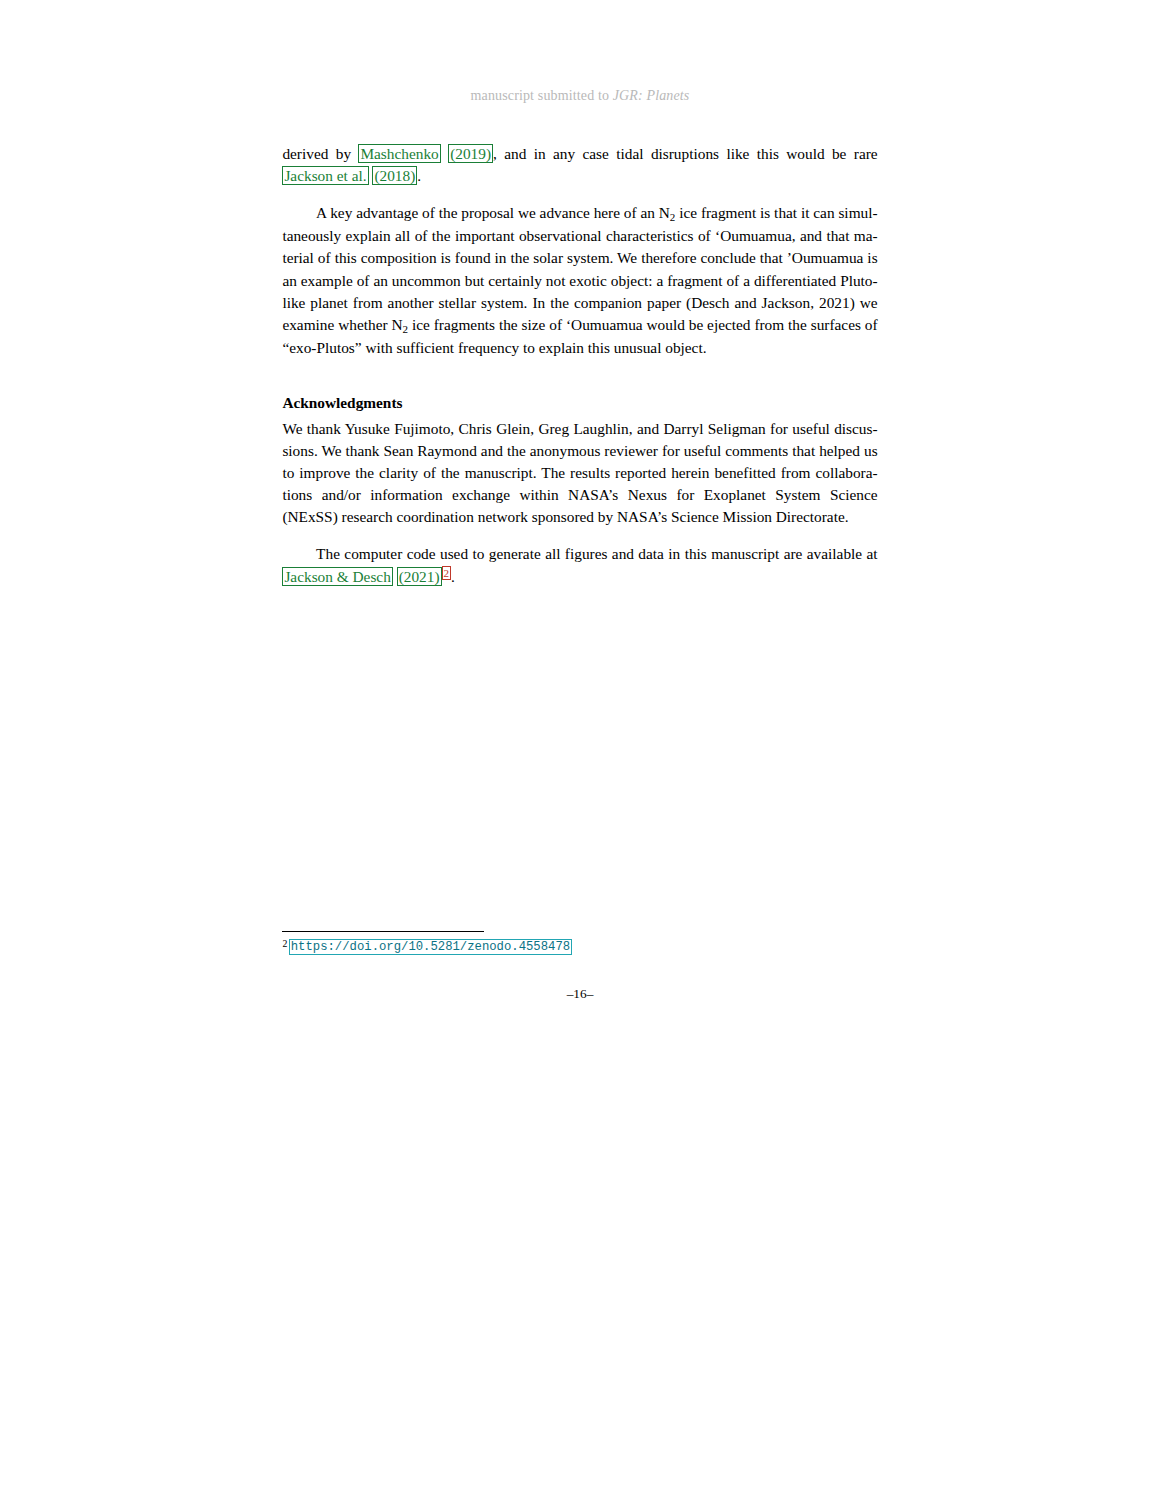manuscript submitted to JGR: Planets
derived by Mashchenko (2019), and in any case tidal disruptions like this would be rare Jackson et al. (2018).
A key advantage of the proposal we advance here of an N2 ice fragment is that it can simultaneously explain all of the important observational characteristics of ‘Oumuamua, and that material of this composition is found in the solar system. We therefore conclude that ’Oumuamua is an example of an uncommon but certainly not exotic object: a fragment of a differentiated Pluto-like planet from another stellar system. In the companion paper (Desch and Jackson, 2021) we examine whether N2 ice fragments the size of ‘Oumuamua would be ejected from the surfaces of “exo-Plutos” with sufficient frequency to explain this unusual object.
Acknowledgments
We thank Yusuke Fujimoto, Chris Glein, Greg Laughlin, and Darryl Seligman for useful discussions. We thank Sean Raymond and the anonymous reviewer for useful comments that helped us to improve the clarity of the manuscript. The results reported herein benefitted from collaborations and/or information exchange within NASA’s Nexus for Exoplanet System Science (NExSS) research coordination network sponsored by NASA’s Science Mission Directorate.
The computer code used to generate all figures and data in this manuscript are available at Jackson & Desch (2021)2.
2https://doi.org/10.5281/zenodo.4558478
–16–